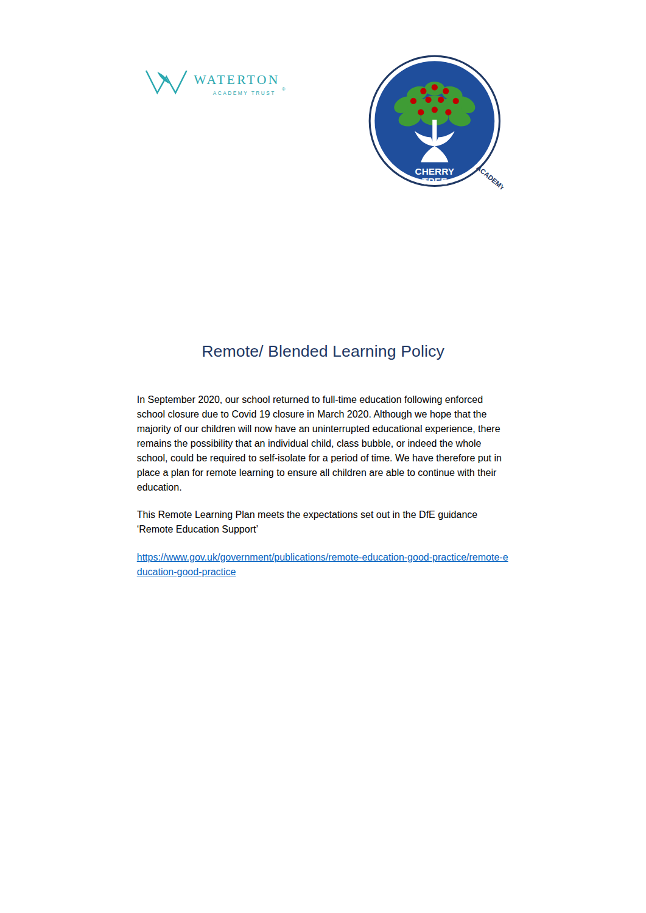WATERTON ACADEMY TRUST ®
CHERRY TREE ACADEMY
Remote/ Blended Learning Policy
In September 2020, our school returned to full-time education following enforced school closure due to Covid 19 closure in March 2020. Although we hope that the majority of our children will now have an uninterrupted educational experience, there remains the possibility that an individual child, class bubble, or indeed the whole school, could be required to self-isolate for a period of time. We have therefore put in place a plan for remote learning to ensure all children are able to continue with their education.
This Remote Learning Plan meets the expectations set out in the DfE guidance ‘Remote Education Support’
https://www.gov.uk/government/publications/remote-education-good-practice/remote-education-good-practice